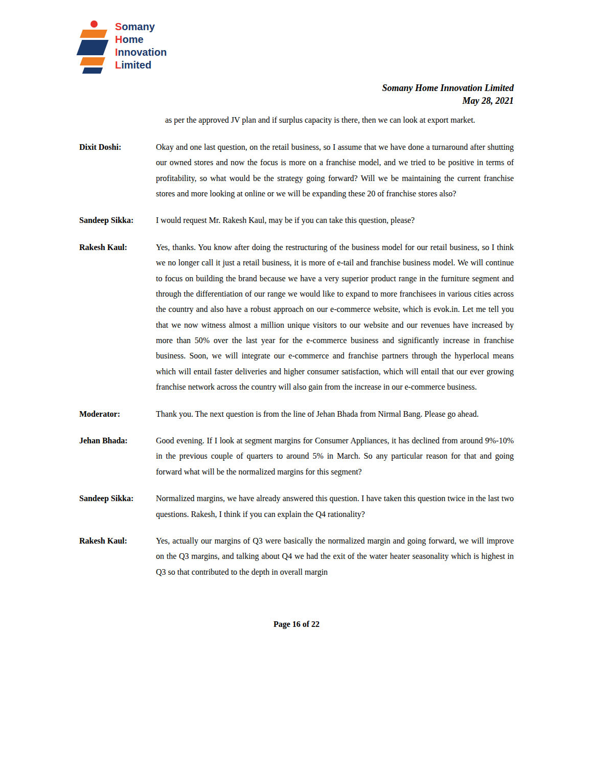Somany
Home
Innovation
Limited
Somany Home Innovation Limited
May 28, 2021
as per the approved JV plan and if surplus capacity is there, then we can look at export market.
| Dixit Doshi: | Okay and one last question, on the retail business, so I assume that we have done a turnaround after shutting our owned stores and now the focus is more on a franchise model, and we tried to be positive in terms of profitability, so what would be the strategy going forward? Will we be maintaining the current franchise stores and more looking at online or we will be expanding these 20 of franchise stores also? |
| Sandeep Sikka: | I would request Mr. Rakesh Kaul, may be if you can take this question, please? |
| Rakesh Kaul: | Yes, thanks. You know after doing the restructuring of the business model for our retail business, so I think we no longer call it just a retail business, it is more of e-tail and franchise business model. We will continue to focus on building the brand because we have a very superior product range in the furniture segment and through the differentiation of our range we would like to expand to more franchisees in various cities across the country and also have a robust approach on our e-commerce website, which is evok.in. Let me tell you that we now witness almost a million unique visitors to our website and our revenues have increased by more than 50% over the last year for the e-commerce business and significantly increase in franchise business. Soon, we will integrate our e-commerce and franchise partners through the hyperlocal means which will entail faster deliveries and higher consumer satisfaction, which will entail that our ever growing franchise network across the country will also gain from the increase in our e-commerce business. |
| Moderator: | Thank you. The next question is from the line of Jehan Bhada from Nirmal Bang. Please go ahead. |
| Jehan Bhada: | Good evening. If I look at segment margins for Consumer Appliances, it has declined from around 9%-10% in the previous couple of quarters to around 5% in March. So any particular reason for that and going forward what will be the normalized margins for this segment? |
| Sandeep Sikka: | Normalized margins, we have already answered this question. I have taken this question twice in the last two questions. Rakesh, I think if you can explain the Q4 rationality? |
| Rakesh Kaul: | Yes, actually our margins of Q3 were basically the normalized margin and going forward, we will improve on the Q3 margins, and talking about Q4 we had the exit of the water heater seasonality which is highest in Q3 so that contributed to the depth in overall margin |
Page 16 of 22